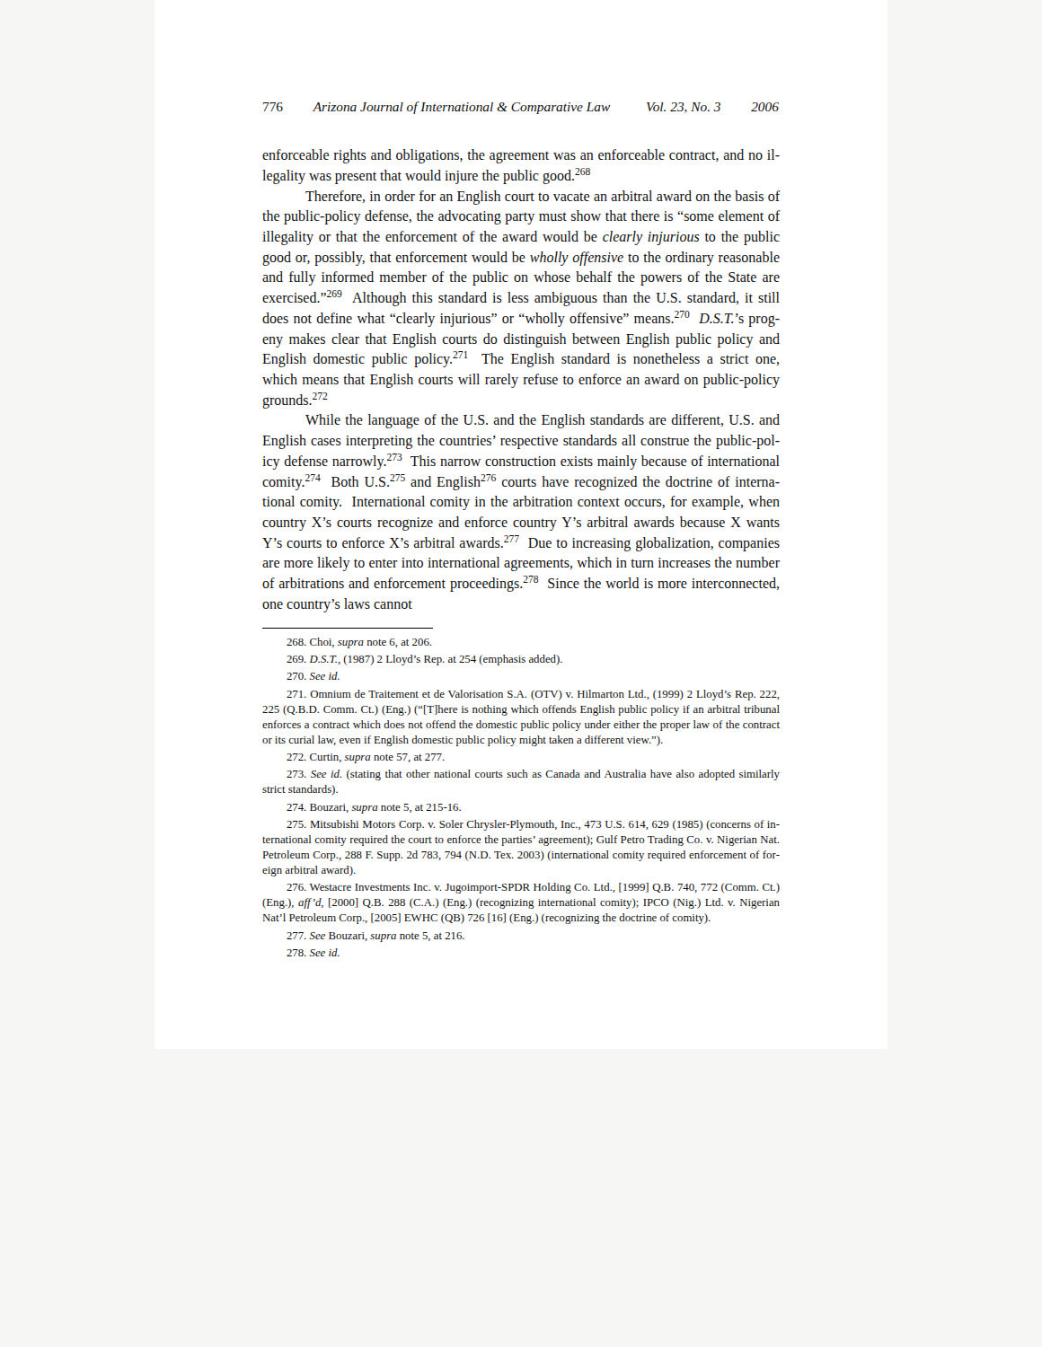776 Arizona Journal of International & Comparative Law Vol. 23, No. 32006
enforceable rights and obligations, the agreement was an enforceable contract, and no illegality was present that would injure the public good.268
Therefore, in order for an English court to vacate an arbitral award on the basis of the public-policy defense, the advocating party must show that there is “some element of illegality or that the enforcement of the award would be clearly injurious to the public good or, possibly, that enforcement would be wholly offensive to the ordinary reasonable and fully informed member of the public on whose behalf the powers of the State are exercised.”269 Although this standard is less ambiguous than the U.S. standard, it still does not define what “clearly injurious” or “wholly offensive” means.270 D.S.T.’s progeny makes clear that English courts do distinguish between English public policy and English domestic public policy.271 The English standard is nonetheless a strict one, which means that English courts will rarely refuse to enforce an award on public-policy grounds.272
While the language of the U.S. and the English standards are different, U.S. and English cases interpreting the countries’ respective standards all construe the public-policy defense narrowly.273 This narrow construction exists mainly because of international comity.274 Both U.S.275 and English276 courts have recognized the doctrine of international comity. International comity in the arbitration context occurs, for example, when country X’s courts recognize and enforce country Y’s arbitral awards because X wants Y’s courts to enforce X’s arbitral awards.277 Due to increasing globalization, companies are more likely to enter into international agreements, which in turn increases the number of arbitrations and enforcement proceedings.278 Since the world is more interconnected, one country’s laws cannot
268. Choi, supra note 6, at 206.
269. D.S.T., (1987) 2 Lloyd’s Rep. at 254 (emphasis added).
270. See id.
271. Omnium de Traitement et de Valorisation S.A. (OTV) v. Hilmarton Ltd., (1999) 2 Lloyd’s Rep. 222, 225 (Q.B.D. Comm. Ct.) (Eng.) (“[T]here is nothing which offends English public policy if an arbitral tribunal enforces a contract which does not offend the domestic public policy under either the proper law of the contract or its curial law, even if English domestic public policy might taken a different view.”).
272. Curtin, supra note 57, at 277.
273. See id. (stating that other national courts such as Canada and Australia have also adopted similarly strict standards).
274. Bouzari, supra note 5, at 215-16.
275. Mitsubishi Motors Corp. v. Soler Chrysler-Plymouth, Inc., 473 U.S. 614, 629 (1985) (concerns of international comity required the court to enforce the parties’ agreement); Gulf Petro Trading Co. v. Nigerian Nat. Petroleum Corp., 288 F. Supp. 2d 783, 794 (N.D. Tex. 2003) (international comity required enforcement of foreign arbitral award).
276. Westacre Investments Inc. v. Jugoimport-SPDR Holding Co. Ltd., [1999] Q.B. 740, 772 (Comm. Ct.) (Eng.), aff’d, [2000] Q.B. 288 (C.A.) (Eng.) (recognizing international comity); IPCO (Nig.) Ltd. v. Nigerian Nat’l Petroleum Corp., [2005] EWHC (QB) 726 [16] (Eng.) (recognizing the doctrine of comity).
277. See Bouzari, supra note 5, at 216.
278. See id.